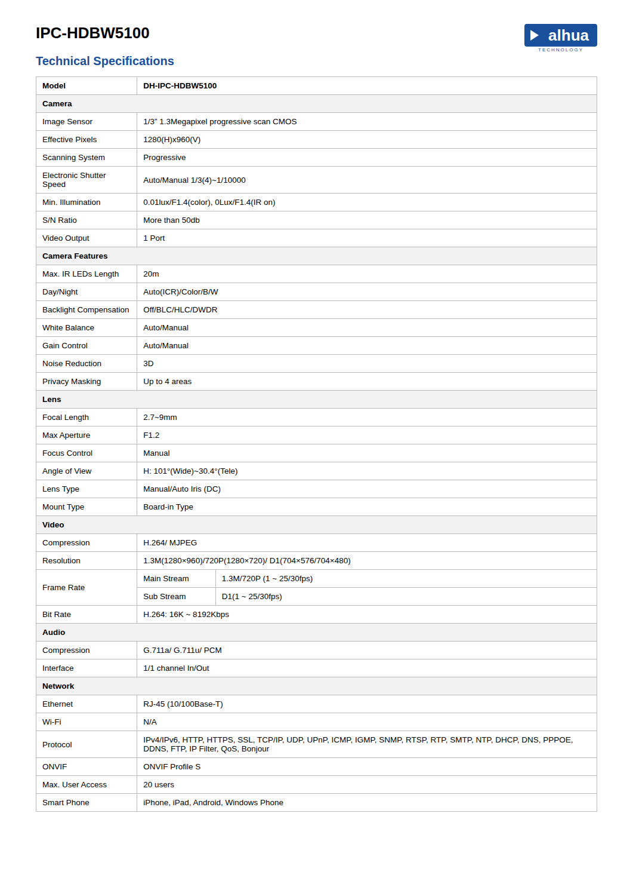alhua
TECHNOLOGY
IPC-HDBW5100
Technical Specifications
| Model | DH-IPC-HDBW5100 |
| Camera |
| Image Sensor | 1/3” 1.3Megapixel progressive scan CMOS |
| Effective Pixels | 1280(H)x960(V) |
| Scanning System | Progressive |
| Electronic Shutter Speed | Auto/Manual 1/3(4)~1/10000 |
| Min. Illumination | 0.01lux/F1.4(color), 0Lux/F1.4(IR on) |
| S/N Ratio | More than 50db |
| Video Output | 1 Port |
| Camera Features |
| Max. IR LEDs Length | 20m |
| Day/Night | Auto(ICR)/Color/B/W |
| Backlight Compensation | Off/BLC/HLC/DWDR |
| White Balance | Auto/Manual |
| Gain Control | Auto/Manual |
| Noise Reduction | 3D |
| Privacy Masking | Up to 4 areas |
| Lens |
| Focal Length | 2.7~9mm |
| Max Aperture | F1.2 |
| Focus Control | Manual |
| Angle of View | H: 101°(Wide)~30.4°(Tele) |
| Lens Type | Manual/Auto Iris (DC) |
| Mount Type | Board-in Type |
| Video |
| Compression | H.264/ MJPEG |
| Resolution | 1.3M(1280×960)/720P(1280×720)/ D1(704×576/704×480) |
| Frame Rate | Main Stream | 1.3M/720P (1 ~ 25/30fps) |
| Sub Stream | D1(1 ~ 25/30fps) |
| Bit Rate | H.264: 16K ~ 8192Kbps |
| Audio |
| Compression | G.711a/ G.711u/ PCM |
| Interface | 1/1 channel In/Out |
| Network |
| Ethernet | RJ-45 (10/100Base-T) |
| Wi-Fi | N/A |
| Protocol | IPv4/IPv6, HTTP, HTTPS, SSL, TCP/IP, UDP, UPnP, ICMP, IGMP, SNMP, RTSP, RTP, SMTP, NTP, DHCP, DNS, PPPOE, DDNS, FTP, IP Filter, QoS, Bonjour |
| ONVIF | ONVIF Profile S |
| Max. User Access | 20 users |
| Smart Phone | iPhone, iPad, Android, Windows Phone |